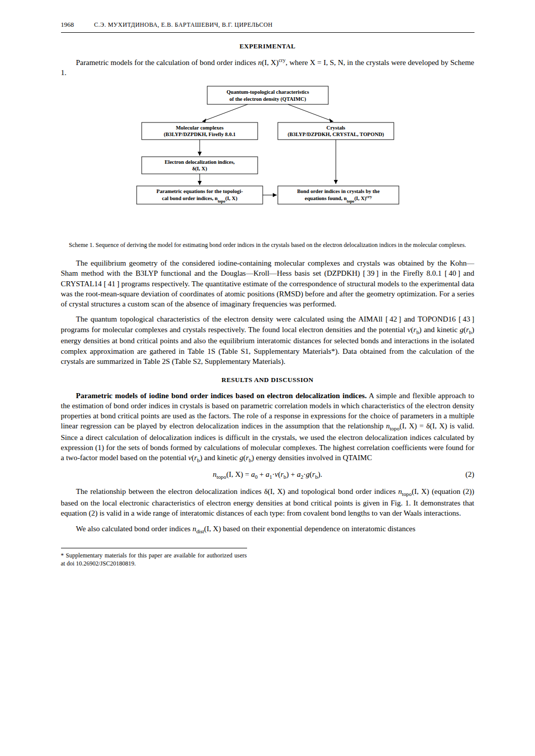1968
С.Э. МУХИТДИНОВА, Е.В. БАРТАШЕВИЧ, В.Г. ЦИРЕЛЬСОН
EXPERIMENTAL
Parametric models for the calculation of bond order indices n(I, X)cry, where X = I, S, N, in the crystals were developed by Scheme 1.
Quantum-topological characteristics of the electron density (QTAIMC) Molecular complexes (B3LYP/DZPDKH, Firefly 8.0.1 Crystals (B3LYP/DZPDKH, CRYSTAL, TOPOND) Electron delocalization indices, δ(I, X) Parametric equations for the topologi- cal bond order indices, ntopo(I, X) Bond order indices in crystals by the equations found, ntopo(I, X)cry
Scheme 1. Sequence of deriving the model for estimating bond order indices in the crystals based on the electron delocalization indices in the molecular complexes.
The equilibrium geometry of the considered iodine-containing molecular complexes and crystals was obtained by the Kohn—Sham method with the B3LYP functional and the Douglas—Kroll—Hess basis set (DZPDKH) [ 39 ] in the Firefly 8.0.1 [ 40 ] and CRYSTAL14 [ 41 ] programs respectively. The quantitative estimate of the correspondence of structural models to the experimental data was the root-mean-square deviation of coordinates of atomic positions (RMSD) before and after the geometry optimization. For a series of crystal structures a custom scan of the absence of imaginary frequencies was performed.
The quantum topological characteristics of the electron density were calculated using the AIMAll [ 42 ] and TOPOND16 [ 43 ] programs for molecular complexes and crystals respectively. The found local electron densities and the potential v(rb) and kinetic g(rb) energy densities at bond critical points and also the equilibrium interatomic distances for selected bonds and interactions in the isolated complex approximation are gathered in Table 1S (Table S1, Supplementary Materials*). Data obtained from the calculation of the crystals are summarized in Table 2S (Table S2, Supplementary Materials).
RESULTS AND DISCUSSION
Parametric models of iodine bond order indices based on electron delocalization indices. A simple and flexible approach to the estimation of bond order indices in crystals is based on parametric correlation models in which characteristics of the electron density properties at bond critical points are used as the factors. The role of a response in expressions for the choice of parameters in a multiple linear regression can be played by electron delocalization indices in the assumption that the relationship ntopo(I, X) = δ(I, X) is valid. Since a direct calculation of delocalization indices is difficult in the crystals, we used the electron delocalization indices calculated by expression (1) for the sets of bonds formed by calculations of molecular complexes. The highest correlation coefficients were found for a two-factor model based on the potential v(rb) and kinetic g(rb) energy densities involved in QTAIMC
ntopo(I, X) = a0 + a1·v(rb) + a2·g(rb). (2)
The relationship between the electron delocalization indices δ(I, X) and topological bond order indices ntopo(I, X) (equation (2)) based on the local electronic characteristics of electron energy densities at bond critical points is given in Fig. 1. It demonstrates that equation (2) is valid in a wide range of interatomic distances of each type: from covalent bond lengths to van der Waals interactions.
We also calculated bond order indices ndist(I, X) based on their exponential dependence on interatomic distances
* Supplementary materials for this paper are available for authorized users at doi 10.26902/JSC20180819.